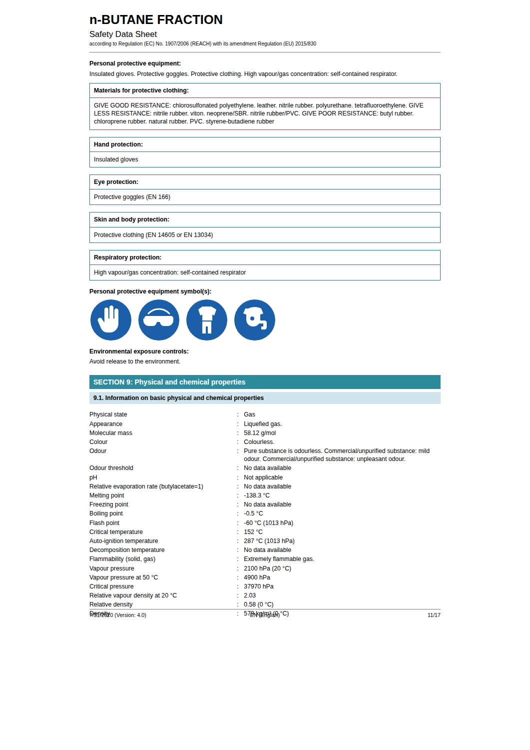n-BUTANE FRACTION
Safety Data Sheet
according to Regulation (EC) No. 1907/2006 (REACH) with its amendment Regulation (EU) 2015/830
Personal protective equipment:
Insulated gloves. Protective goggles. Protective clothing. High vapour/gas concentration: self-contained respirator.
Materials for protective clothing:
GIVE GOOD RESISTANCE: chlorosulfonated polyethylene. leather. nitrile rubber. polyurethane. tetrafluoroethylene. GIVE LESS RESISTANCE: nitrile rubber. viton. neoprene/SBR. nitrile rubber/PVC. GIVE POOR RESISTANCE: butyl rubber. chloroprene rubber. natural rubber. PVC. styrene-butadiene rubber
Hand protection:
Insulated gloves
Eye protection:
Protective goggles (EN 166)
Skin and body protection:
Protective clothing (EN 14605 or EN 13034)
Respiratory protection:
High vapour/gas concentration: self-contained respirator
Personal protective equipment symbol(s):
Environmental exposure controls:
Avoid release to the environment.
SECTION 9: Physical and chemical properties
9.1. Information on basic physical and chemical properties
| Physical state | : | Gas |
| Appearance | : | Liquefied gas. |
| Molecular mass | : | 58.12 g/mol |
| Colour | : | Colourless. |
| Odour | : | Pure substance is odourless. Commercial/unpurified substance: mild odour. Commercial/unpurified substance: unpleasant odour. |
| Odour threshold | : | No data available |
| pH | : | Not applicable |
| Relative evaporation rate (butylacetate=1) | : | No data available |
| Melting point | : | -138.3 °C |
| Freezing point | : | No data available |
| Boiling point | : | -0.5 °C |
| Flash point | : | -60 °C (1013 hPa) |
| Critical temperature | : | 152 °C |
| Auto-ignition temperature | : | 287 °C (1013 hPa) |
| Decomposition temperature | : | No data available |
| Flammability (solid, gas) | : | Extremely flammable gas. |
| Vapour pressure | : | 2100 hPa (20 °C) |
| Vapour pressure at 50 °C | : | 4900 hPa |
| Critical pressure | : | 37970 hPa |
| Relative vapour density at 20 °C | : | 2.03 |
| Relative density | : | 0.58 (0 °C) |
| Density | : | 579 kg/m³ (0 °C) |
7/31/2020 (Version: 4.0)
EN (English)
11/17